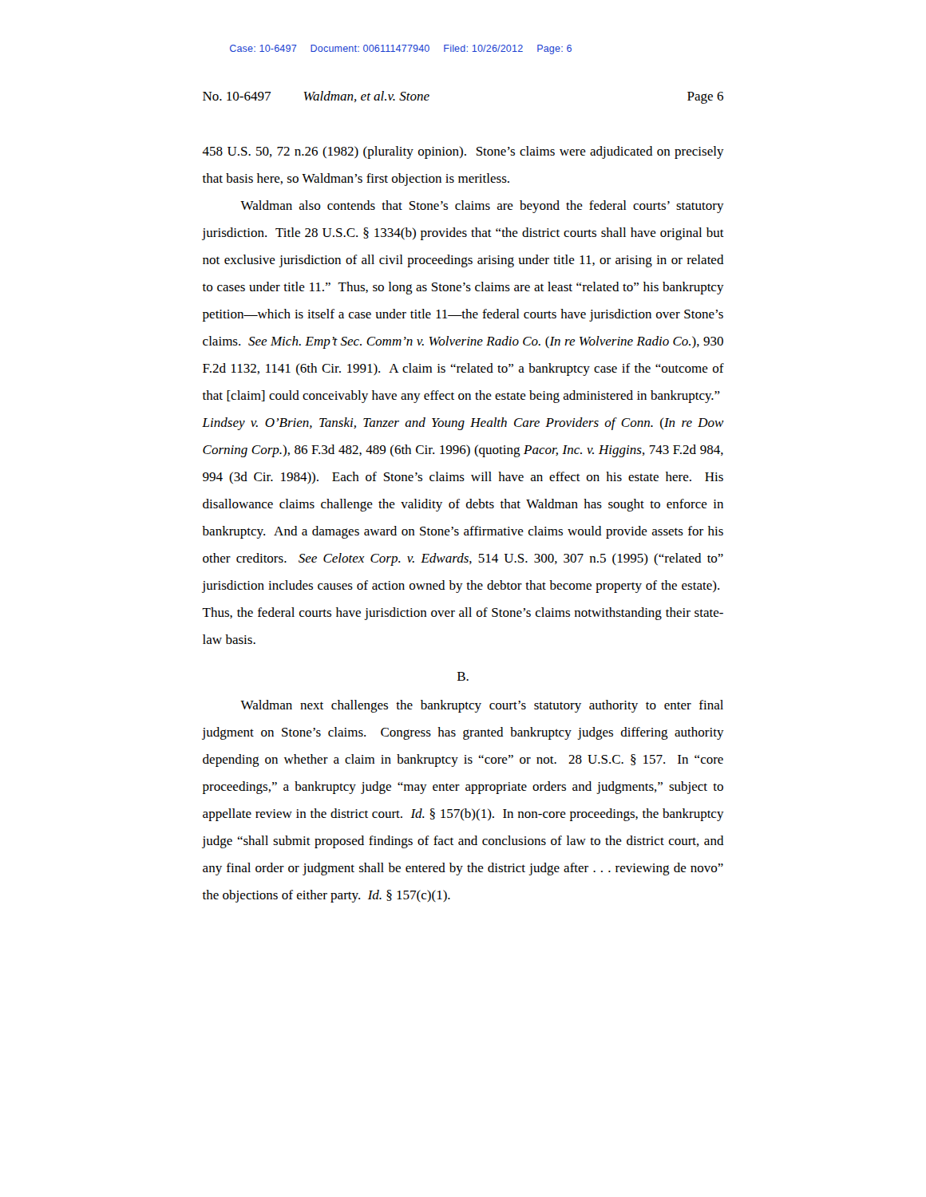Case: 10-6497 Document: 006111477940 Filed: 10/26/2012 Page: 6
No. 10-6497 Waldman, et al.v. Stone
Page 6
458 U.S. 50, 72 n.26 (1982) (plurality opinion). Stone’s claims were adjudicated on precisely that basis here, so Waldman’s first objection is meritless.
Waldman also contends that Stone’s claims are beyond the federal courts’ statutory jurisdiction. Title 28 U.S.C. § 1334(b) provides that “the district courts shall have original but not exclusive jurisdiction of all civil proceedings arising under title 11, or arising in or related to cases under title 11.” Thus, so long as Stone’s claims are at least “related to” his bankruptcy petition—which is itself a case under title 11—the federal courts have jurisdiction over Stone’s claims. See Mich. Emp’t Sec. Comm’n v. Wolverine Radio Co. (In re Wolverine Radio Co.), 930 F.2d 1132, 1141 (6th Cir. 1991). A claim is “related to” a bankruptcy case if the “outcome of that [claim] could conceivably have any effect on the estate being administered in bankruptcy.” Lindsey v. O’Brien, Tanski, Tanzer and Young Health Care Providers of Conn. (In re Dow Corning Corp.), 86 F.3d 482, 489 (6th Cir. 1996) (quoting Pacor, Inc. v. Higgins, 743 F.2d 984, 994 (3d Cir. 1984)). Each of Stone’s claims will have an effect on his estate here. His disallowance claims challenge the validity of debts that Waldman has sought to enforce in bankruptcy. And a damages award on Stone’s affirmative claims would provide assets for his other creditors. See Celotex Corp. v. Edwards, 514 U.S. 300, 307 n.5 (1995) (“related to” jurisdiction includes causes of action owned by the debtor that become property of the estate). Thus, the federal courts have jurisdiction over all of Stone’s claims notwithstanding their state-law basis.
B.
Waldman next challenges the bankruptcy court’s statutory authority to enter final judgment on Stone’s claims. Congress has granted bankruptcy judges differing authority depending on whether a claim in bankruptcy is “core” or not. 28 U.S.C. § 157. In “core proceedings,” a bankruptcy judge “may enter appropriate orders and judgments,” subject to appellate review in the district court. Id. § 157(b)(1). In non-core proceedings, the bankruptcy judge “shall submit proposed findings of fact and conclusions of law to the district court, and any final order or judgment shall be entered by the district judge after . . . reviewing de novo” the objections of either party. Id. § 157(c)(1).